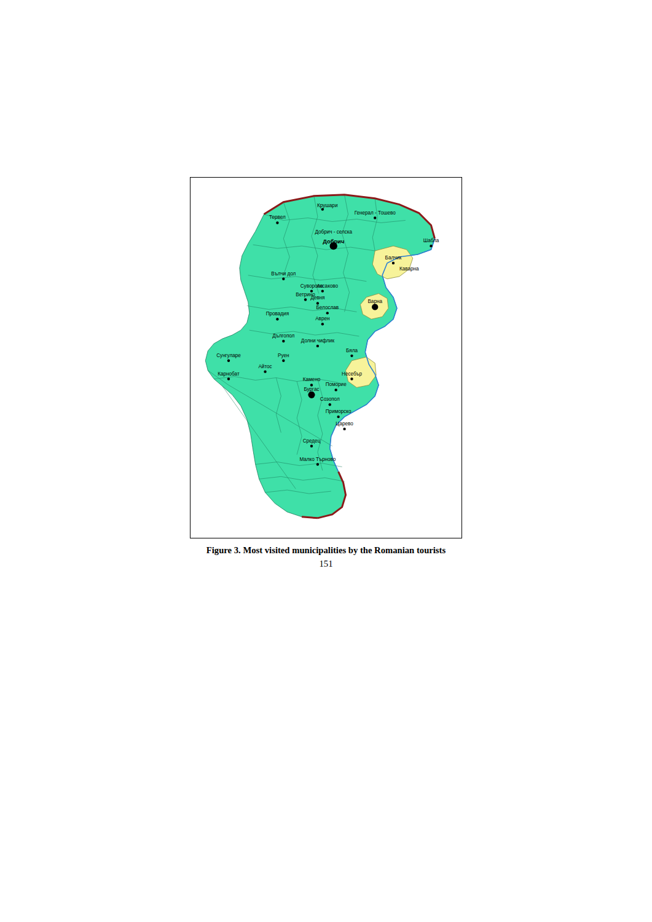Крушари Генерал - Тошево Тервел Добрич - селска Добрич Шабла Балчик Каварна Вълчи дол Суворово Аксаково Ветрино Девня Варна Белослав Провадия Аврен Дългопол Долни чифлик Бяла Сунгуларе Руен Айтос Карнобат Несебър Камено Поморие Бургас Созопол Приморско Царево Средец Малко Търново
Figure 3. Most visited municipalities by the Romanian tourists
151